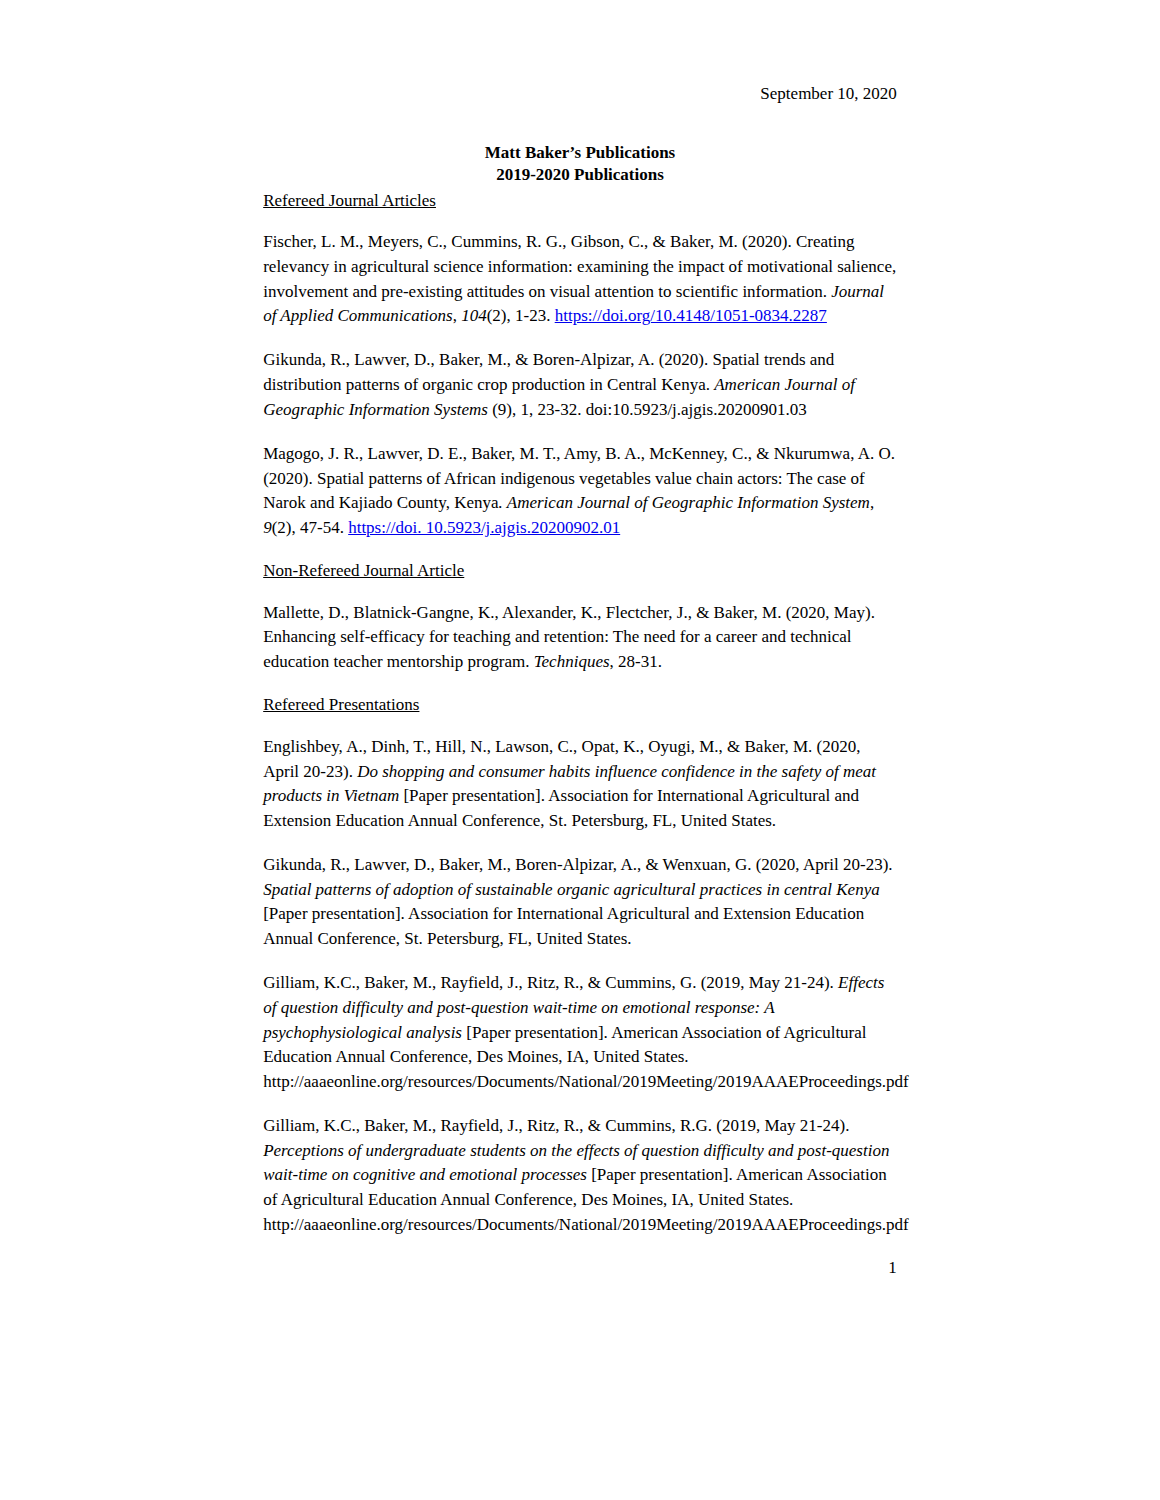September 10, 2020
Matt Baker’s Publications 2019-2020 Publications
Refereed Journal Articles
Fischer, L. M., Meyers, C., Cummins, R. G., Gibson, C., & Baker, M. (2020). Creating relevancy in agricultural science information: examining the impact of motivational salience, involvement and pre-existing attitudes on visual attention to scientific information. Journal of Applied Communications, 104(2), 1-23. https://doi.org/10.4148/1051-0834.2287
Gikunda, R., Lawver, D., Baker, M., & Boren-Alpizar, A. (2020). Spatial trends and distribution patterns of organic crop production in Central Kenya. American Journal of Geographic Information Systems (9), 1, 23-32. doi:10.5923/j.ajgis.20200901.03
Magogo, J. R., Lawver, D. E., Baker, M. T., Amy, B. A., McKenney, C., & Nkurumwa, A. O. (2020). Spatial patterns of African indigenous vegetables value chain actors: The case of Narok and Kajiado County, Kenya. American Journal of Geographic Information System, 9(2), 47-54. https://doi. 10.5923/j.ajgis.20200902.01
Non-Refereed Journal Article
Mallette, D., Blatnick-Gangne, K., Alexander, K., Flectcher, J., & Baker, M. (2020, May). Enhancing self-efficacy for teaching and retention: The need for a career and technical education teacher mentorship program. Techniques, 28-31.
Refereed Presentations
Englishbey, A., Dinh, T., Hill, N., Lawson, C., Opat, K., Oyugi, M., & Baker, M. (2020, April 20-23). Do shopping and consumer habits influence confidence in the safety of meat products in Vietnam [Paper presentation]. Association for International Agricultural and Extension Education Annual Conference, St. Petersburg, FL, United States.
Gikunda, R., Lawver, D., Baker, M., Boren-Alpizar, A., & Wenxuan, G. (2020, April 20-23). Spatial patterns of adoption of sustainable organic agricultural practices in central Kenya [Paper presentation]. Association for International Agricultural and Extension Education Annual Conference, St. Petersburg, FL, United States.
Gilliam, K.C., Baker, M., Rayfield, J., Ritz, R., & Cummins, G. (2019, May 21-24). Effects of question difficulty and post-question wait-time on emotional response: A psychophysiological analysis [Paper presentation]. American Association of Agricultural Education Annual Conference, Des Moines, IA, United States.
http://aaaeonline.org/resources/Documents/National/2019Meeting/2019AAAEProceedings.pdf
Gilliam, K.C., Baker, M., Rayfield, J., Ritz, R., & Cummins, R.G. (2019, May 21-24). Perceptions of undergraduate students on the effects of question difficulty and post-question wait-time on cognitive and emotional processes [Paper presentation]. American Association of Agricultural Education Annual Conference, Des Moines, IA, United States.
http://aaaeonline.org/resources/Documents/National/2019Meeting/2019AAAEProceedings.pdf
1